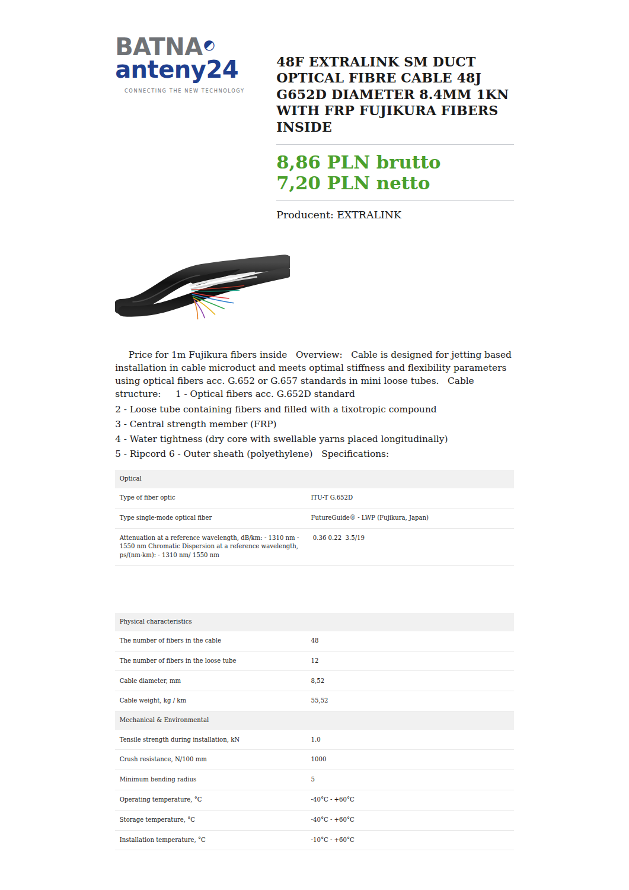BATNA◐
anteny 24
Connecting the new technology
48F EXTRALINK SM DUCT OPTICAL FIBRE CABLE 48J G652D DIAMETER 8.4MM 1KN WITH FRP FUJIKURA FIBERS INSIDE
8,86 PLN brutto 7,20 PLN netto
Producent: EXTRALINK
Price for 1m Fujikura fibers inside Overview: Cable is designed for jetting based installation in cable microduct and meets optimal stiffness and flexibility parameters using optical fibers acc. G.652 or G.657 standards in mini loose tubes. Cable structure: 1 - Optical fibers acc. G.652D standard
2 - Loose tube containing fibers and filled with a tixotropic compound
3 - Central strength member (FRP)
4 - Water tightness (dry core with swellable yarns placed longitudinally)
5 - Ripcord 6 - Outer sheath (polyethylene) Specifications:
| Optical |
| Type of fiber optic | ITU-T G.652D |
| Type single-mode optical fiber | FutureGuide® - LWP (Fujikura, Japan) |
| Attenuation at a reference wavelength, dB/km: - 1310 nm - 1550 nm Chromatic Dispersion at a reference wavelength, ps/(nm·km): - 1310 nm/ 1550 nm | 0.36 0.22 3.5/19 |
| Physical characteristics |
| The number of fibers in the cable | 48 |
| The number of fibers in the loose tube | 12 |
| Cable diameter, mm | 8,52 |
| Cable weight, kg / km | 55,52 |
| Mechanical & Environmental |
| Tensile strength during installation, kN | 1.0 |
| Crush resistance, N/100 mm | 1000 |
| Minimum bending radius | 5 |
| Operating temperature, °C | -40°C - +60°C |
| Storage temperature, °C | -40°C - +60°C |
| Installation temperature, °C | -10°C - +60°C |